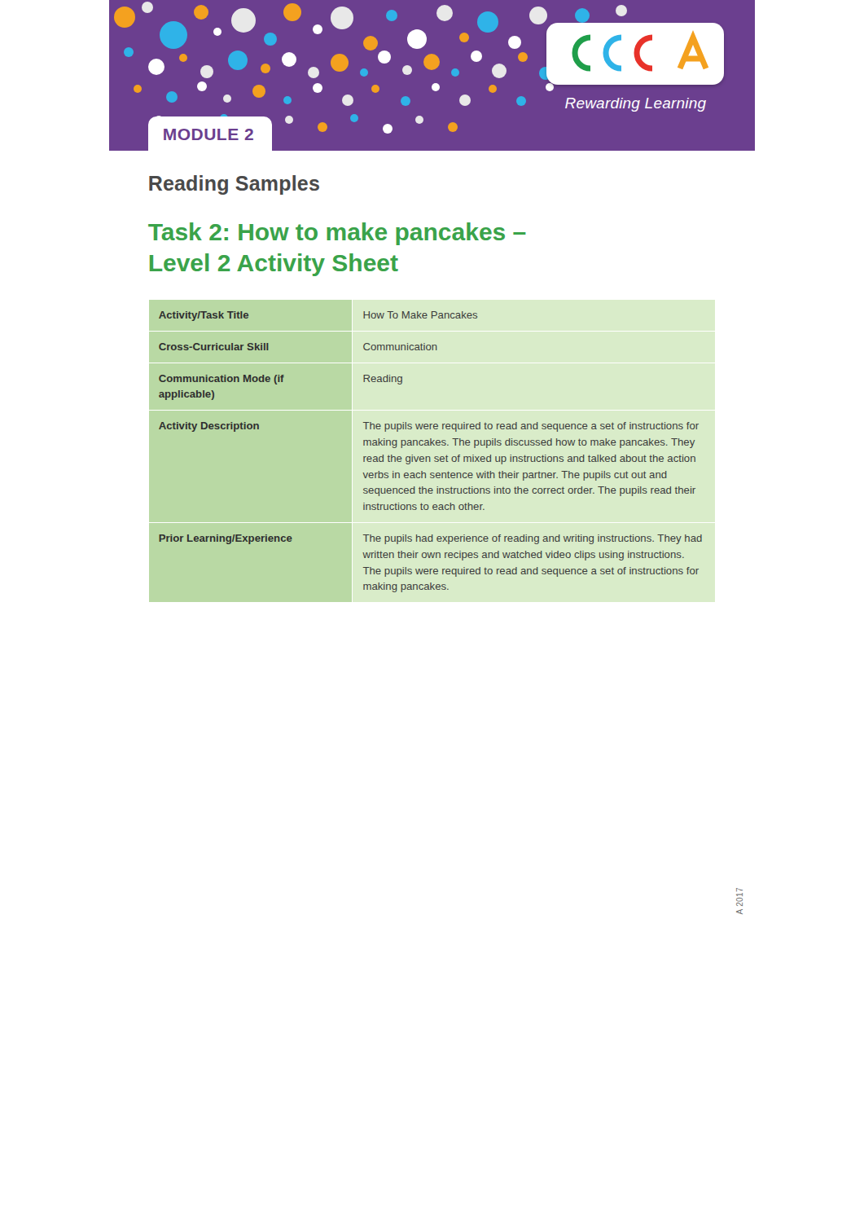Rewarding Learning
MODULE 2
Reading Samples
Task 2: How to make pancakes –
Level 2 Activity Sheet
| Activity/Task Title | How To Make Pancakes |
| Cross-Curricular Skill | Communication |
| Communication Mode (if applicable) | Reading |
| Activity Description | The pupils were required to read and sequence a set of instructions for making pancakes. The pupils discussed how to make pancakes. They read the given set of mixed up instructions and talked about the action verbs in each sentence with their partner. The pupils cut out and sequenced the instructions into the correct order. The pupils read their instructions to each other. |
| Prior Learning/Experience | The pupils had experience of reading and writing instructions. They had written their own recipes and watched video clips using instructions. The pupils were required to read and sequence a set of instructions for making pancakes. |
© CCEA 2017